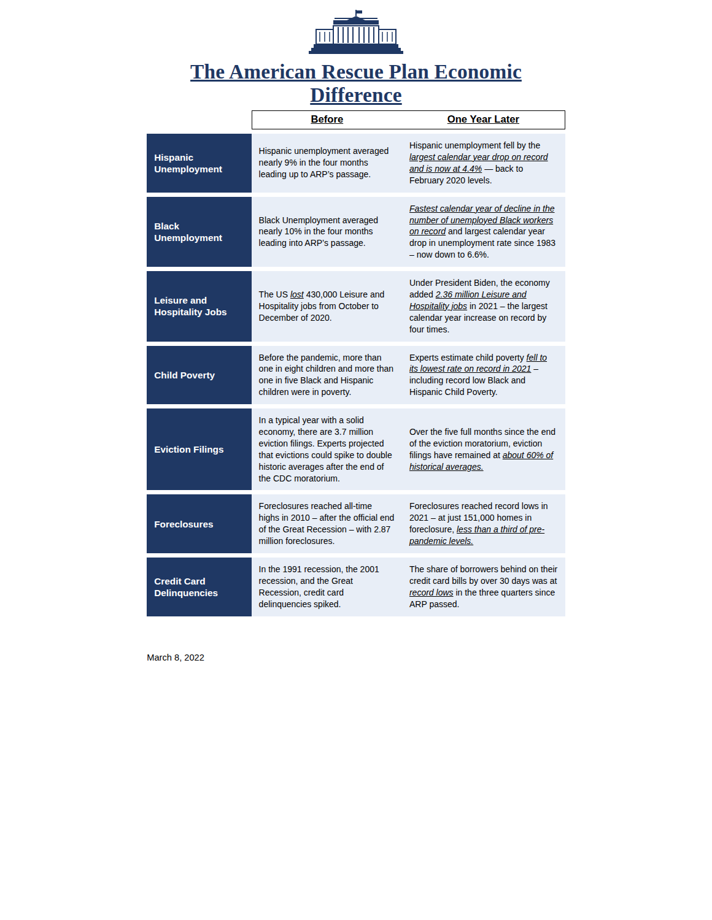The American Rescue Plan Economic Difference
Before
One Year Later
| Hispanic Unemployment | Hispanic unemployment averaged nearly 9% in the four months leading up to ARP’s passage. | Hispanic unemployment fell by the largest calendar year drop on record and is now at 4.4% — back to February 2020 levels. |
| Black Unemployment | Black Unemployment averaged nearly 10% in the four months leading into ARP’s passage. | Fastest calendar year of decline in the number of unemployed Black workers on record and largest calendar year drop in unemployment rate since 1983 – now down to 6.6%. |
| Leisure and Hospitality Jobs | The US lost 430,000 Leisure and Hospitality jobs from October to December of 2020. | Under President Biden, the economy added 2.36 million Leisure and Hospitality jobs in 2021 – the largest calendar year increase on record by four times. |
| Child Poverty | Before the pandemic, more than one in eight children and more than one in five Black and Hispanic children were in poverty. | Experts estimate child poverty fell to its lowest rate on record in 2021 – including record low Black and Hispanic Child Poverty. |
| Eviction Filings | In a typical year with a solid economy, there are 3.7 million eviction filings. Experts projected that evictions could spike to double historic averages after the end of the CDC moratorium. | Over the five full months since the end of the eviction moratorium, eviction filings have remained at about 60% of historical averages. |
| Foreclosures | Foreclosures reached all-time highs in 2010 – after the official end of the Great Recession – with 2.87 million foreclosures. | Foreclosures reached record lows in 2021 – at just 151,000 homes in foreclosure, less than a third of pre-pandemic levels. |
| Credit Card Delinquencies | In the 1991 recession, the 2001 recession, and the Great Recession, credit card delinquencies spiked. | The share of borrowers behind on their credit card bills by over 30 days was at record lows in the three quarters since ARP passed. |
March 8, 2022